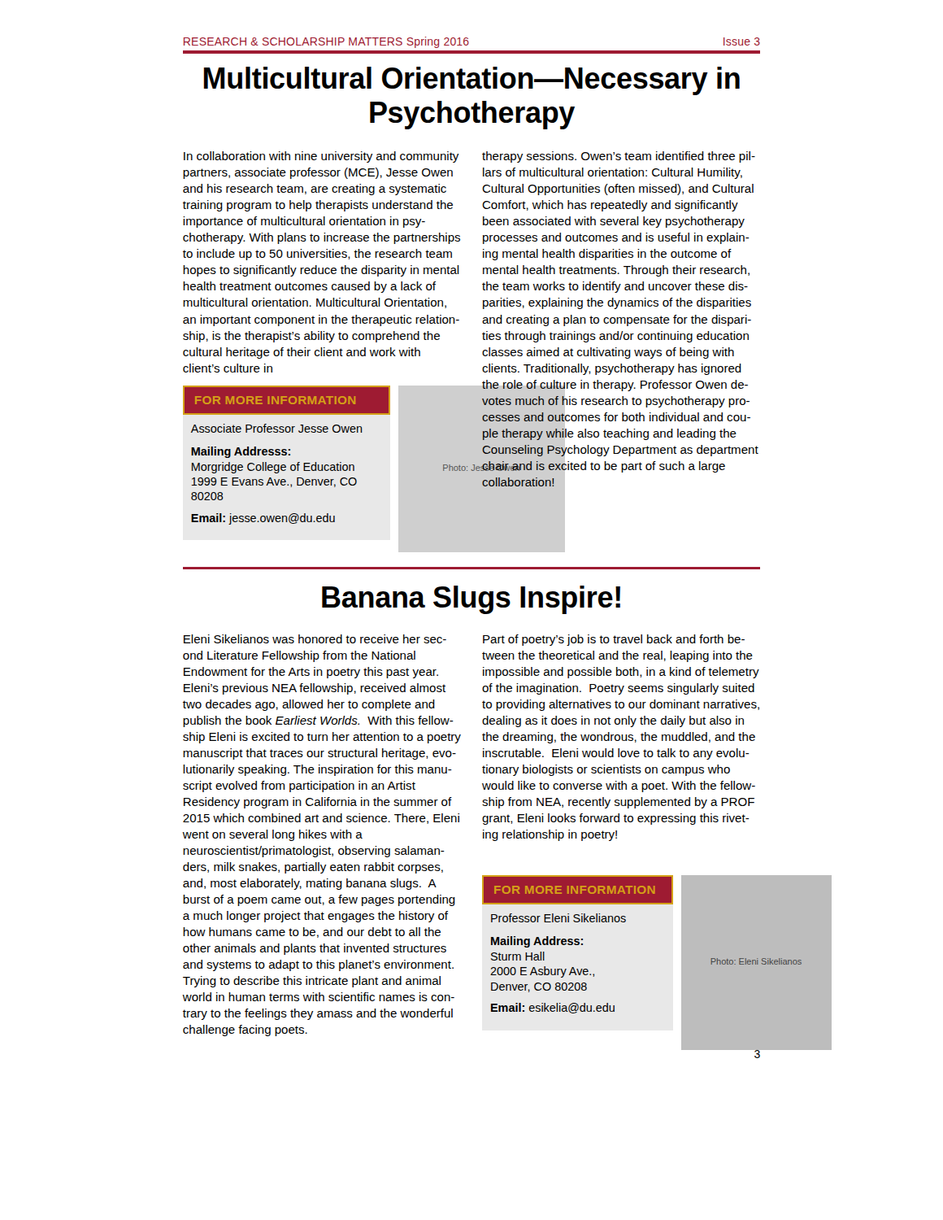RESEARCH & SCHOLARSHIP MATTERS Spring 2016
Issue 3
Multicultural Orientation—Necessary in Psychotherapy
In collaboration with nine university and community partners, associate professor (MCE), Jesse Owen and his research team, are creating a systematic training program to help therapists understand the importance of multicultural orientation in psychotherapy. With plans to increase the partnerships to include up to 50 universities, the research team hopes to significantly reduce the disparity in mental health treatment outcomes caused by a lack of multicultural orientation. Multicultural Orientation, an important component in the therapeutic relationship, is the therapist’s ability to comprehend the cultural heritage of their client and work with client’s culture in
FOR MORE INFORMATION
Associate Professor Jesse Owen
Mailing Addresss:
Morgridge College of Education
1999 E Evans Ave., Denver, CO 80208
Email: jesse.owen@du.edu
therapy sessions. Owen’s team identified three pillars of multicultural orientation: Cultural Humility, Cultural Opportunities (often missed), and Cultural Comfort, which has repeatedly and significantly been associated with several key psychotherapy processes and outcomes and is useful in explaining mental health disparities in the outcome of mental health treatments. Through their research, the team works to identify and uncover these disparities, explaining the dynamics of the disparities and creating a plan to compensate for the disparities through trainings and/or continuing education classes aimed at cultivating ways of being with clients. Traditionally, psychotherapy has ignored the role of culture in therapy. Professor Owen devotes much of his research to psychotherapy processes and outcomes for both individual and couple therapy while also teaching and leading the Counseling Psychology Department as department chair and is excited to be part of such a large collaboration!
Banana Slugs Inspire!
Eleni Sikelianos was honored to receive her second Literature Fellowship from the National Endowment for the Arts in poetry this past year. Eleni’s previous NEA fellowship, received almost two decades ago, allowed her to complete and publish the book Earliest Worlds. With this fellowship Eleni is excited to turn her attention to a poetry manuscript that traces our structural heritage, evolutionarily speaking. The inspiration for this manuscript evolved from participation in an Artist Residency program in California in the summer of 2015 which combined art and science. There, Eleni went on several long hikes with a neuroscientist/primatologist, observing salamanders, milk snakes, partially eaten rabbit corpses, and, most elaborately, mating banana slugs. A burst of a poem came out, a few pages portending a much longer project that engages the history of how humans came to be, and our debt to all the other animals and plants that invented structures and systems to adapt to this planet’s environment. Trying to describe this intricate plant and animal world in human terms with scientific names is contrary to the feelings they amass and the wonderful challenge facing poets.
Part of poetry’s job is to travel back and forth between the theoretical and the real, leaping into the impossible and possible both, in a kind of telemetry of the imagination. Poetry seems singularly suited to providing alternatives to our dominant narratives, dealing as it does in not only the daily but also in the dreaming, the wondrous, the muddled, and the inscrutable. Eleni would love to talk to any evolutionary biologists or scientists on campus who would like to converse with a poet. With the fellowship from NEA, recently supplemented by a PROF grant, Eleni looks forward to expressing this riveting relationship in poetry!
FOR MORE INFORMATION
Professor Eleni Sikelianos
Mailing Address:
Sturm Hall
2000 E Asbury Ave.,
Denver, CO 80208
Email: esikelia@du.edu
3